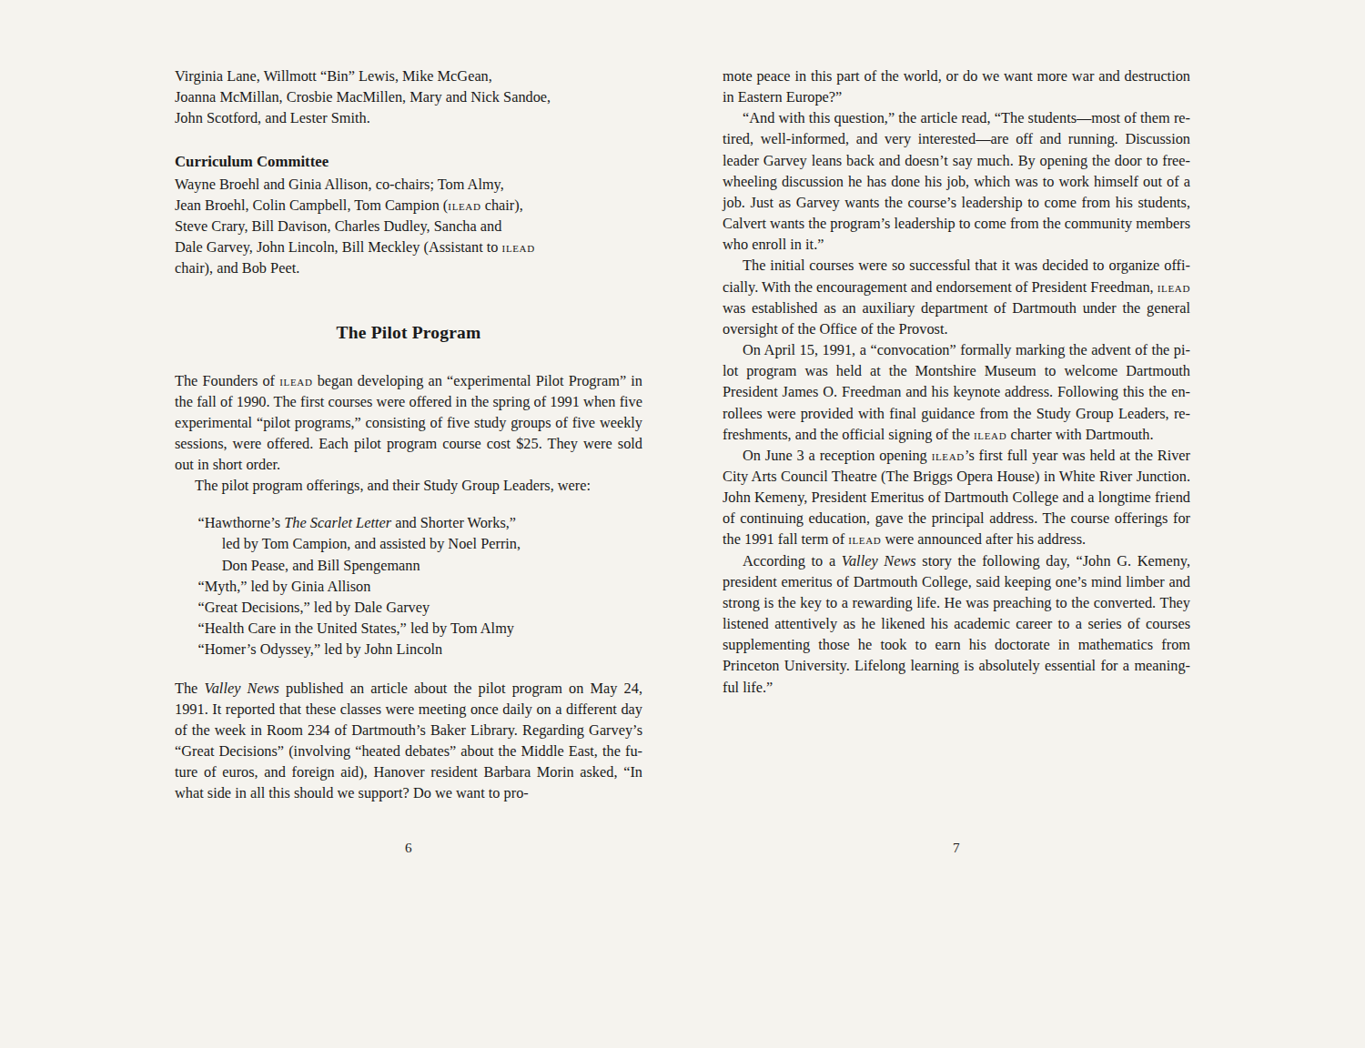Virginia Lane, Willmott “Bin” Lewis, Mike McGean,
Joanna McMillan, Crosbie MacMillen, Mary and Nick Sandoe,
John Scotford, and Lester Smith.
Curriculum Committee
Wayne Broehl and Ginia Allison, co-chairs; Tom Almy,
Jean Broehl, Colin Campbell, Tom Campion (ilead chair),
Steve Crary, Bill Davison, Charles Dudley, Sancha and
Dale Garvey, John Lincoln, Bill Meckley (Assistant to ilead
chair), and Bob Peet.
The Pilot Program
The Founders of ilead began developing an “experimental Pilot Program” in the fall of 1990. The first courses were offered in the spring of 1991 when five experimental “pilot programs,” consisting of five study groups of five weekly sessions, were offered. Each pilot program course cost $25. They were sold out in short order.
The pilot program offerings, and their Study Group Leaders, were:
“Hawthorne’s The Scarlet Letter and Shorter Works,” led by Tom Campion, and assisted by Noel Perrin, Don Pease, and Bill Spengemann
“Myth,” led by Ginia Allison
“Great Decisions,” led by Dale Garvey
“Health Care in the United States,” led by Tom Almy
“Homer’s Odyssey,” led by John Lincoln
The Valley News published an article about the pilot program on May 24, 1991. It reported that these classes were meeting once daily on a different day of the week in Room 234 of Dartmouth’s Baker Library. Regarding Garvey’s “Great Decisions” (involving “heated debates” about the Middle East, the future of euros, and foreign aid), Hanover resident Barbara Morin asked, “In what side in all this should we support? Do we want to pro-
6
mote peace in this part of the world, or do we want more war and destruction in Eastern Europe?”
“And with this question,” the article read, “The students—most of them retired, well-informed, and very interested—are off and running. Discussion leader Garvey leans back and doesn’t say much. By opening the door to free-wheeling discussion he has done his job, which was to work himself out of a job. Just as Garvey wants the course’s leadership to come from his students, Calvert wants the program’s leadership to come from the community members who enroll in it.”
The initial courses were so successful that it was decided to organize officially. With the encouragement and endorsement of President Freedman, ilead was established as an auxiliary department of Dartmouth under the general oversight of the Office of the Provost.
On April 15, 1991, a “convocation” formally marking the advent of the pilot program was held at the Montshire Museum to welcome Dartmouth President James O. Freedman and his keynote address. Following this the enrollees were provided with final guidance from the Study Group Leaders, refreshments, and the official signing of the ilead charter with Dartmouth.
On June 3 a reception opening ilead’s first full year was held at the River City Arts Council Theatre (The Briggs Opera House) in White River Junction. John Kemeny, President Emeritus of Dartmouth College and a longtime friend of continuing education, gave the principal address. The course offerings for the 1991 fall term of ilead were announced after his address.
According to a Valley News story the following day, “John G. Kemeny, president emeritus of Dartmouth College, said keeping one’s mind limber and strong is the key to a rewarding life. He was preaching to the converted. They listened attentively as he likened his academic career to a series of courses supplementing those he took to earn his doctorate in mathematics from Princeton University. Lifelong learning is absolutely essential for a meaningful life.”
7